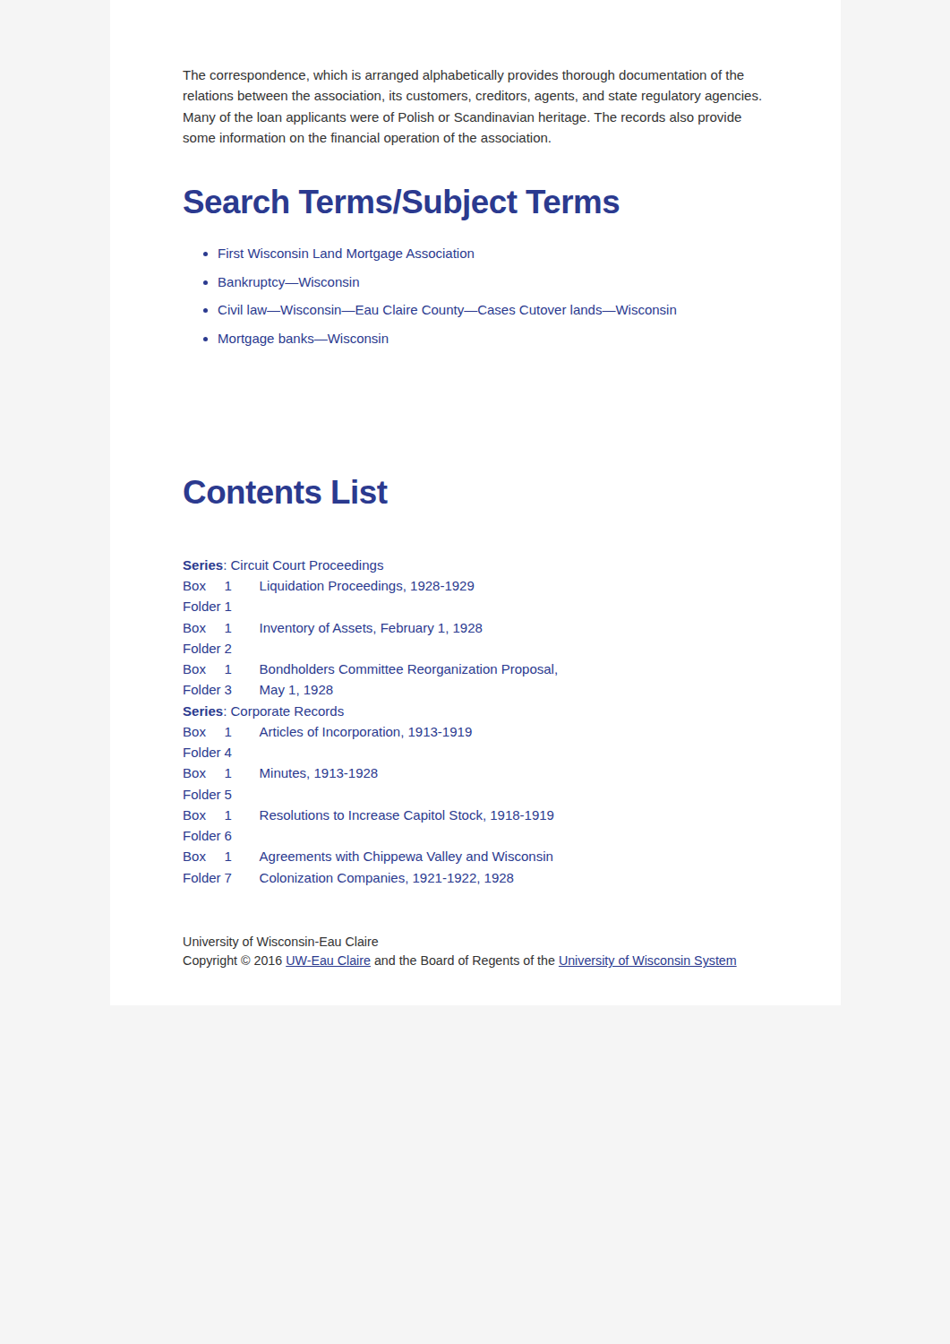The correspondence, which is arranged alphabetically provides thorough documentation of the relations between the association, its customers, creditors, agents, and state regulatory agencies. Many of the loan applicants were of Polish or Scandinavian heritage. The records also provide some information on the financial operation of the association.
Search Terms/Subject Terms
First Wisconsin Land Mortgage Association
Bankruptcy—Wisconsin
Civil law—Wisconsin—Eau Claire County—Cases Cutover lands—Wisconsin
Mortgage banks—Wisconsin
Contents List
| Series : Circuit Court Proceedings |
| Box Folder | 1 1 | Liquidation Proceedings, 1928-1929 |
| Box Folder | 1 2 | Inventory of Assets, February 1, 1928 |
| Box Folder | 1 3 | Bondholders Committee Reorganization Proposal, May 1, 1928 |
| Series : Corporate Records |
| Box Folder | 1 4 | Articles of Incorporation, 1913-1919 |
| Box Folder | 1 5 | Minutes, 1913-1928 |
| Box Folder | 1 6 | Resolutions to Increase Capitol Stock, 1918-1919 |
| Box Folder | 1 7 | Agreements with Chippewa Valley and Wisconsin Colonization Companies, 1921-1922, 1928 |
University of Wisconsin-Eau Claire
Copyright © 2016 UW-Eau Claire and the Board of Regents of the University of Wisconsin System